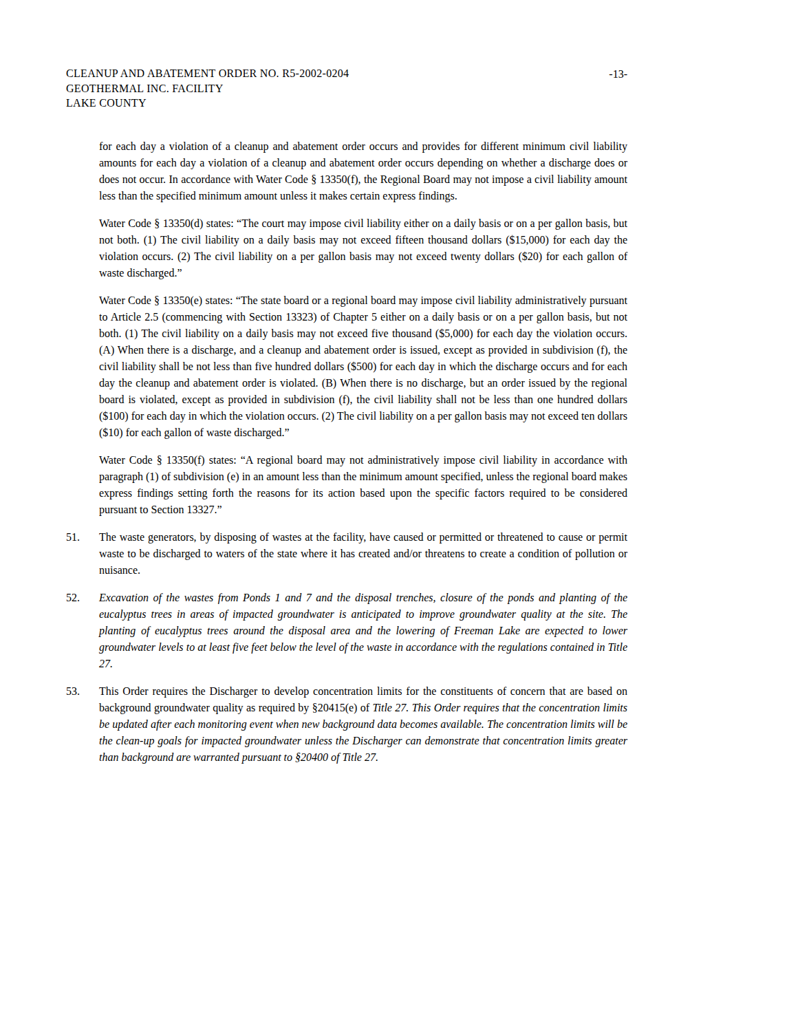-13-
CLEANUP AND ABATEMENT ORDER NO. R5-2002-0204
GEOTHERMAL INC. FACILITY
LAKE COUNTY
for each day a violation of a cleanup and abatement order occurs and provides for different minimum civil liability amounts for each day a violation of a cleanup and abatement order occurs depending on whether a discharge does or does not occur. In accordance with Water Code § 13350(f), the Regional Board may not impose a civil liability amount less than the specified minimum amount unless it makes certain express findings.
Water Code § 13350(d) states: “The court may impose civil liability either on a daily basis or on a per gallon basis, but not both. (1) The civil liability on a daily basis may not exceed fifteen thousand dollars ($15,000) for each day the violation occurs. (2) The civil liability on a per gallon basis may not exceed twenty dollars ($20) for each gallon of waste discharged.”
Water Code § 13350(e) states: “The state board or a regional board may impose civil liability administratively pursuant to Article 2.5 (commencing with Section 13323) of Chapter 5 either on a daily basis or on a per gallon basis, but not both. (1) The civil liability on a daily basis may not exceed five thousand ($5,000) for each day the violation occurs. (A) When there is a discharge, and a cleanup and abatement order is issued, except as provided in subdivision (f), the civil liability shall be not less than five hundred dollars ($500) for each day in which the discharge occurs and for each day the cleanup and abatement order is violated. (B) When there is no discharge, but an order issued by the regional board is violated, except as provided in subdivision (f), the civil liability shall not be less than one hundred dollars ($100) for each day in which the violation occurs. (2) The civil liability on a per gallon basis may not exceed ten dollars ($10) for each gallon of waste discharged.”
Water Code § 13350(f) states: “A regional board may not administratively impose civil liability in accordance with paragraph (1) of subdivision (e) in an amount less than the minimum amount specified, unless the regional board makes express findings setting forth the reasons for its action based upon the specific factors required to be considered pursuant to Section 13327.”
51. The waste generators, by disposing of wastes at the facility, have caused or permitted or threatened to cause or permit waste to be discharged to waters of the state where it has created and/or threatens to create a condition of pollution or nuisance.
52. Excavation of the wastes from Ponds 1 and 7 and the disposal trenches, closure of the ponds and planting of the eucalyptus trees in areas of impacted groundwater is anticipated to improve groundwater quality at the site. The planting of eucalyptus trees around the disposal area and the lowering of Freeman Lake are expected to lower groundwater levels to at least five feet below the level of the waste in accordance with the regulations contained in Title 27.
53. This Order requires the Discharger to develop concentration limits for the constituents of concern that are based on background groundwater quality as required by §20415(e) of Title 27. This Order requires that the concentration limits be updated after each monitoring event when new background data becomes available. The concentration limits will be the clean-up goals for impacted groundwater unless the Discharger can demonstrate that concentration limits greater than background are warranted pursuant to §20400 of Title 27.